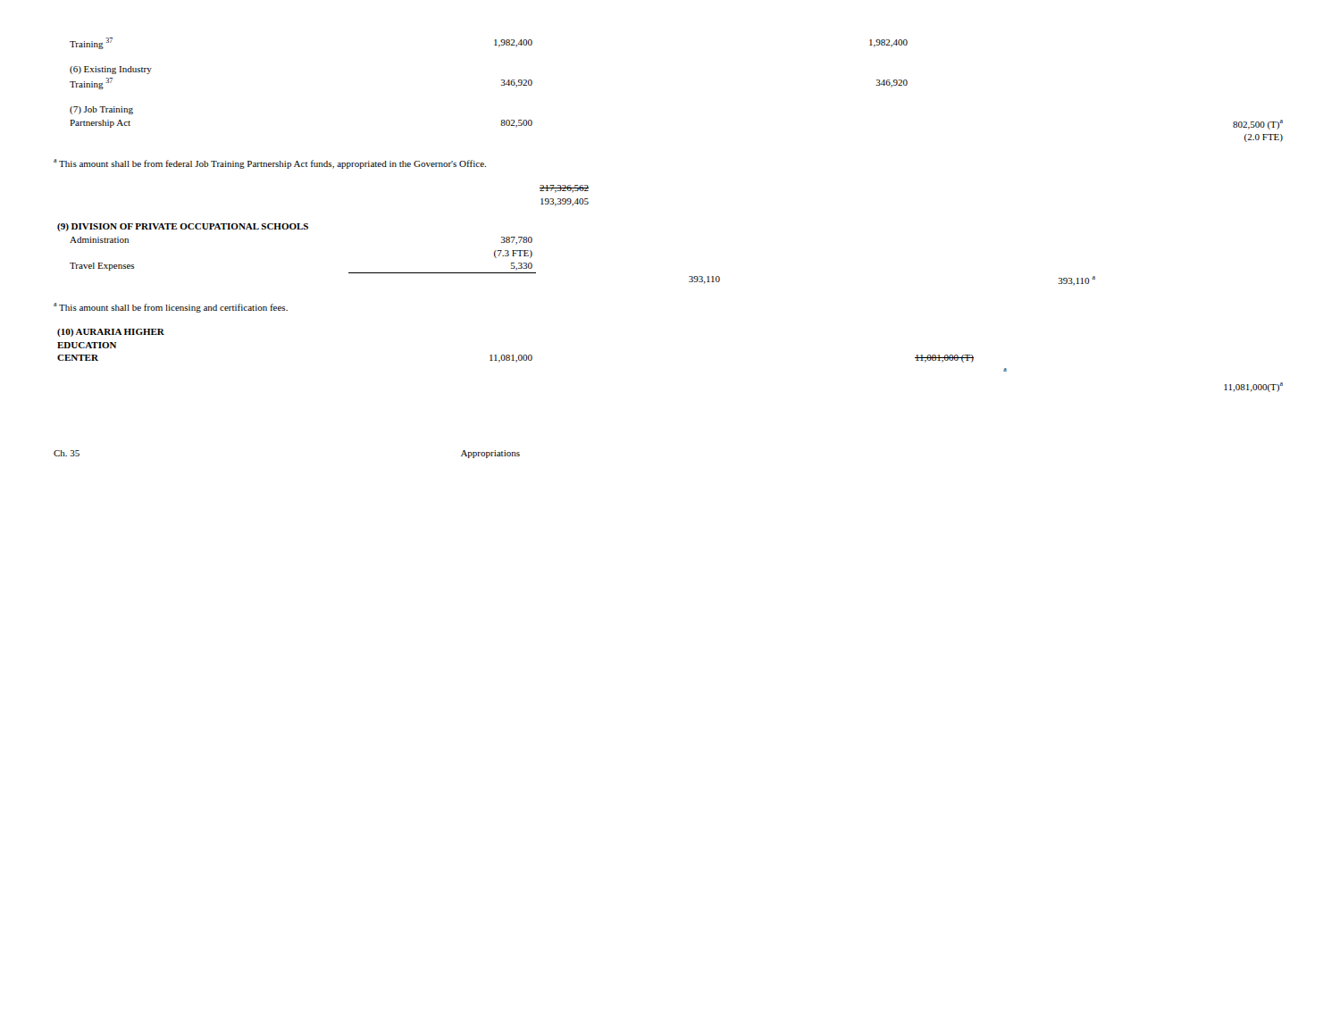| Training 37 | 1,982,400 | | 1,982,400 | | |
| (6) Existing Industry | | | | | |
| Training 37 | 346,920 | | 346,920 | | |
| (7) Job Training | | | | | |
| Partnership Act | 802,500 | | | | 802,500 (T) a |
| | | | | | (2.0 FTE) |
a This amount shall be from federal Job Training Partnership Act funds, appropriated in the Governor's Office.
| | | 217,326,562 | | | |
| | | 193,399,405 | | | |
| (9) DIVISION OF PRIVATE OCCUPATIONAL SCHOOLS | | | |
| Administration | 387,780 | | | | |
| | (7.3 FTE) | | | | |
| Travel Expenses | 5,330 | | | | |
| | | 393,110 | | 393,110 a | |
a This amount shall be from licensing and certification fees.
| (10) AURARIA HIGHER | | | | | |
| EDUCATION | | | | | |
| CENTER | 11,081,000 | | | 11,081,000 (T) | |
| | | | | a | |
| | | | | | 11,081,000(T) a |
Ch. 35 Appropriations